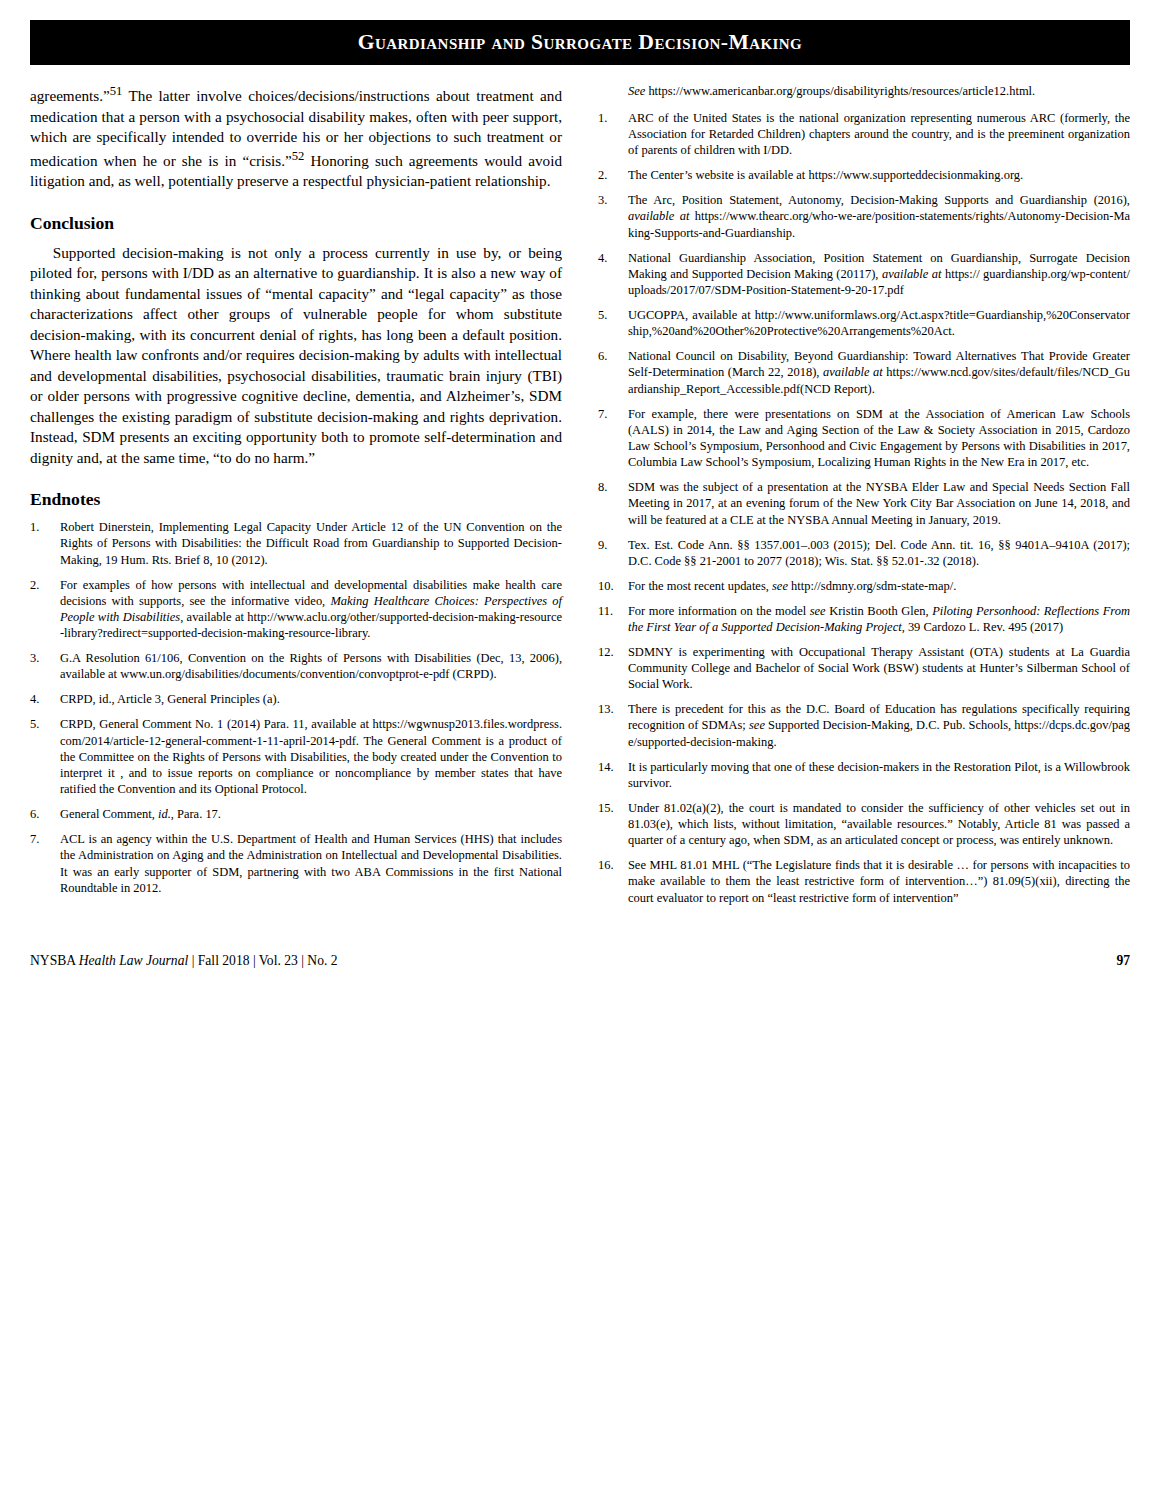Guardianship and Surrogate Decision-Making
agreements.”51 The latter involve choices/decisions/instructions about treatment and medication that a person with a psychosocial disability makes, often with peer support, which are specifically intended to override his or her objections to such treatment or medication when he or she is in “crisis.”52 Honoring such agreements would avoid litigation and, as well, potentially preserve a respectful physician-patient relationship.
Conclusion
Supported decision-making is not only a process currently in use by, or being piloted for, persons with I/DD as an alternative to guardianship. It is also a new way of thinking about fundamental issues of “mental capacity” and “legal capacity” as those characterizations affect other groups of vulnerable people for whom substitute decision-making, with its concurrent denial of rights, has long been a default position. Where health law confronts and/or requires decision-making by adults with intellectual and developmental disabilities, psychosocial disabilities, traumatic brain injury (TBI) or older persons with progressive cognitive decline, dementia, and Alzheimer’s, SDM challenges the existing paradigm of substitute decision-making and rights deprivation. Instead, SDM presents an exciting opportunity both to promote self-determination and dignity and, at the same time, “to do no harm.”
Endnotes
Robert Dinerstein, Implementing Legal Capacity Under Article 12 of the UN Convention on the Rights of Persons with Disabilities: the Difficult Road from Guardianship to Supported Decision-Making, 19 Hum. Rts. Brief 8, 10 (2012).
For examples of how persons with intellectual and developmental disabilities make health care decisions with supports, see the informative video, Making Healthcare Choices: Perspectives of People with Disabilities, available at http://www.aclu.org/other/supported-decision-making-resource-library?redirect=supported-decision-making-resource-library.
G.A Resolution 61/106, Convention on the Rights of Persons with Disabilities (Dec, 13, 2006), available at www.un.org/disabilities/documents/convention/convoptprot-e-pdf (CRPD).
CRPD, id., Article 3, General Principles (a).
CRPD, General Comment No. 1 (2014) Para. 11, available at https://wgwnusp2013.files.wordpress.com/2014/article-12-general-comment-1-11-april-2014-pdf. The General Comment is a product of the Committee on the Rights of Persons with Disabilities, the body created under the Convention to interpret it , and to issue reports on compliance or noncompliance by member states that have ratified the Convention and its Optional Protocol.
General Comment, id., Para. 17.
ACL is an agency within the U.S. Department of Health and Human Services (HHS) that includes the Administration on Aging and the Administration on Intellectual and Developmental Disabilities. It was an early supporter of SDM, partnering with two ABA Commissions in the first National Roundtable in 2012.
See https://www.americanbar.org/groups/disabilityrights/resources/article12.html.
ARC of the United States is the national organization representing numerous ARC (formerly, the Association for Retarded Children) chapters around the country, and is the preeminent organization of parents of children with I/DD.
The Center’s website is available at https://www.supporteddecisionmaking.org.
The Arc, Position Statement, Autonomy, Decision-Making Supports and Guardianship (2016), available at https://www.thearc.org/who-we-are/position-statements/rights/Autonomy-Decision-Making-Supports-and-Guardianship.
National Guardianship Association, Position Statement on Guardianship, Surrogate Decision Making and Supported Decision Making (20117), available at https:// guardianship.org/wp-content/uploads/2017/07/SDM-Position-Statement-9-20-17.pdf
UGCOPPA, available at http://www.uniformlaws.org/Act.aspx?title=Guardianship,%20Conservatorship,%20and%20Other%20Protective%20Arrangements%20Act.
National Council on Disability, Beyond Guardianship: Toward Alternatives That Provide Greater Self-Determination (March 22, 2018), available at https://www.ncd.gov/sites/default/files/NCD_Guardianship_Report_Accessible.pdf(NCD Report).
For example, there were presentations on SDM at the Association of American Law Schools (AALS) in 2014, the Law and Aging Section of the Law & Society Association in 2015, Cardozo Law School’s Symposium, Personhood and Civic Engagement by Persons with Disabilities in 2017, Columbia Law School’s Symposium, Localizing Human Rights in the New Era in 2017, etc.
SDM was the subject of a presentation at the NYSBA Elder Law and Special Needs Section Fall Meeting in 2017, at an evening forum of the New York City Bar Association on June 14, 2018, and will be featured at a CLE at the NYSBA Annual Meeting in January, 2019.
Tex. Est. Code Ann. §§ 1357.001–.003 (2015); Del. Code Ann. tit. 16, §§ 9401A–9410A (2017); D.C. Code §§ 21-2001 to 2077 (2018); Wis. Stat. §§ 52.01-.32 (2018).
For the most recent updates, see http://sdmny.org/sdm-state-map/.
For more information on the model see Kristin Booth Glen, Piloting Personhood: Reflections From the First Year of a Supported Decision-Making Project, 39 Cardozo L. Rev. 495 (2017)
SDMNY is experimenting with Occupational Therapy Assistant (OTA) students at La Guardia Community College and Bachelor of Social Work (BSW) students at Hunter’s Silberman School of Social Work.
There is precedent for this as the D.C. Board of Education has regulations specifically requiring recognition of SDMAs; see Supported Decision-Making, D.C. Pub. Schools, https://dcps.dc.gov/page/supported-decision-making.
It is particularly moving that one of these decision-makers in the Restoration Pilot, is a Willowbrook survivor.
Under 81.02(a)(2), the court is mandated to consider the sufficiency of other vehicles set out in 81.03(e), which lists, without limitation, “available resources.” Notably, Article 81 was passed a quarter of a century ago, when SDM, as an articulated concept or process, was entirely unknown.
See MHL 81.01 MHL (“The Legislature finds that it is desirable … for persons with incapacities to make available to them the least restrictive form of intervention…”) 81.09(5)(xii), directing the court evaluator to report on “least restrictive form of intervention”
NYSBA Health Law Journal | Fall 2018 | Vol. 23 | No. 2
97